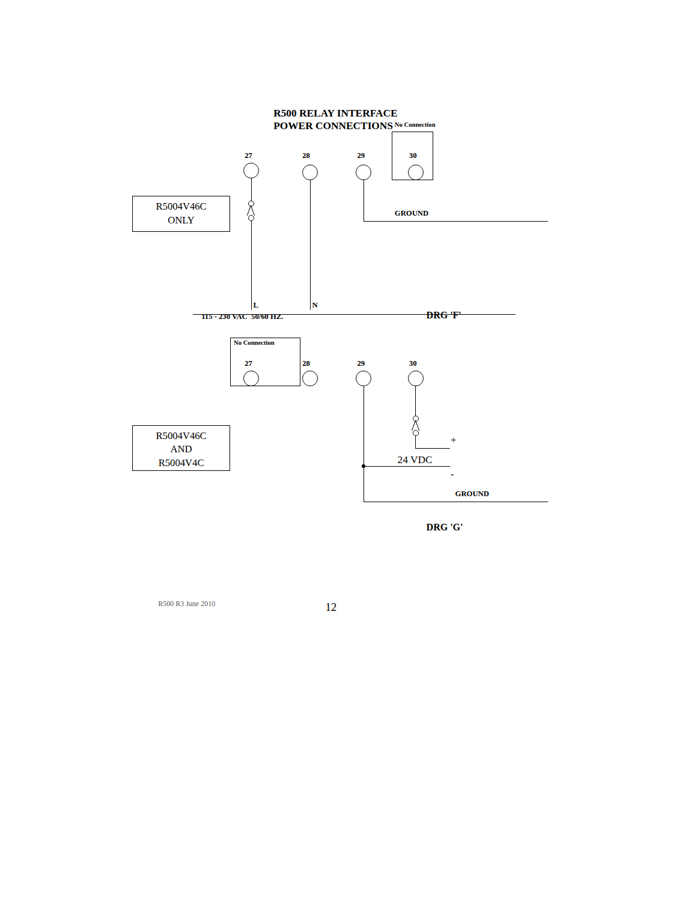R500 RELAY INTERFACE
POWER CONNECTIONS
No Connection
27
28
29
30
R5004V46C
ONLY
GROUND
L
N
115 - 230 VAC 50/60 HZ.
DRG 'F'
No Connection
27
28
29
30
R5004V46C
AND
R5004V4C
+
24 VDC
-
GROUND
DRG 'G'
R500 R3 June 2010
12